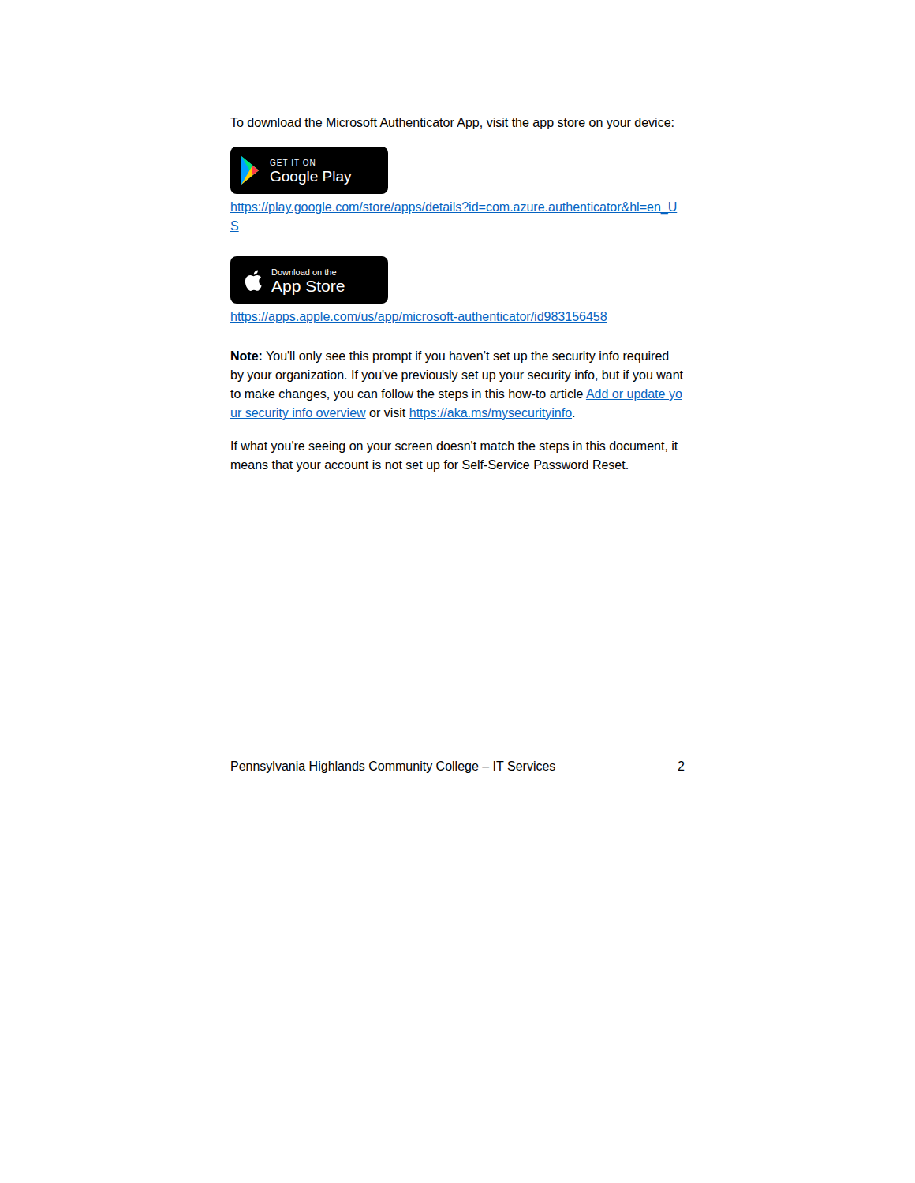To download the Microsoft Authenticator App, visit the app store on your device:
https://play.google.com/store/apps/details?id=com.azure.authenticator&hl=en_US
https://apps.apple.com/us/app/microsoft-authenticator/id983156458
Note: You'll only see this prompt if you haven’t set up the security info required by your organization. If you've previously set up your security info, but if you want to make changes, you can follow the steps in this how-to article Add or update your security info overview or visit https://aka.ms/mysecurityinfo.
If what you're seeing on your screen doesn't match the steps in this document, it means that your account is not set up for Self-Service Password Reset.
Pennsylvania Highlands Community College – IT Services 2